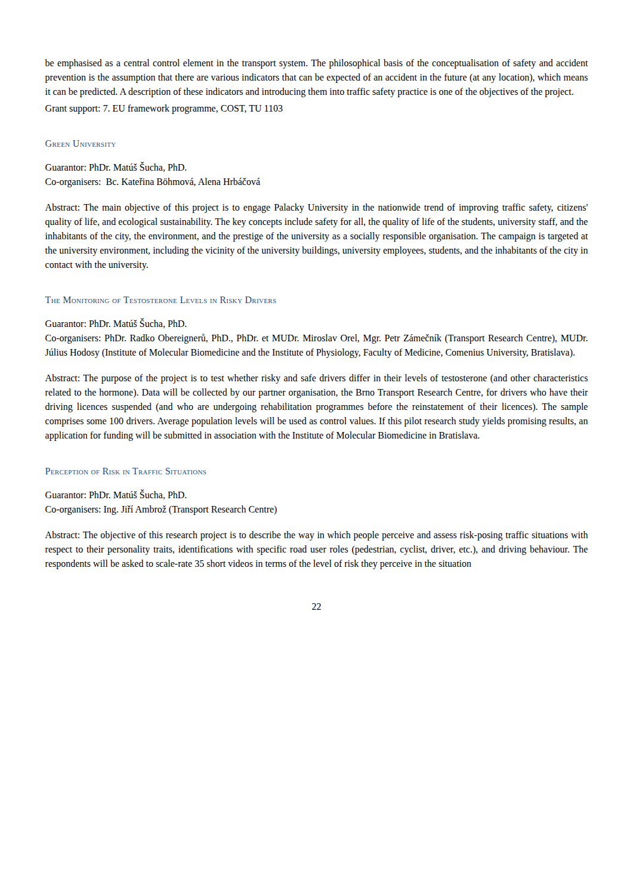be emphasised as a central control element in the transport system. The philosophical basis of the conceptualisation of safety and accident prevention is the assumption that there are various indicators that can be expected of an accident in the future (at any location), which means it can be predicted. A description of these indicators and introducing them into traffic safety practice is one of the objectives of the project.
Grant support: 7. EU framework programme, COST, TU 1103
Green University
Guarantor: PhDr. Matúš Šucha, PhD.
Co-organisers: Bc. Kateřina Böhmová, Alena Hrbáčová
Abstract: The main objective of this project is to engage Palacky University in the nationwide trend of improving traffic safety, citizens' quality of life, and ecological sustainability. The key concepts include safety for all, the quality of life of the students, university staff, and the inhabitants of the city, the environment, and the prestige of the university as a socially responsible organisation. The campaign is targeted at the university environment, including the vicinity of the university buildings, university employees, students, and the inhabitants of the city in contact with the university.
The Monitoring of Testosterone Levels in Risky Drivers
Guarantor: PhDr. Matúš Šucha, PhD.
Co-organisers: PhDr. Radko Obereignerů, PhD., PhDr. et MUDr. Miroslav Orel, Mgr. Petr Zámečník (Transport Research Centre), MUDr. Július Hodosy (Institute of Molecular Biomedicine and the Institute of Physiology, Faculty of Medicine, Comenius University, Bratislava).
Abstract: The purpose of the project is to test whether risky and safe drivers differ in their levels of testosterone (and other characteristics related to the hormone). Data will be collected by our partner organisation, the Brno Transport Research Centre, for drivers who have their driving licences suspended (and who are undergoing rehabilitation programmes before the reinstatement of their licences). The sample comprises some 100 drivers. Average population levels will be used as control values. If this pilot research study yields promising results, an application for funding will be submitted in association with the Institute of Molecular Biomedicine in Bratislava.
Perception of Risk in Traffic Situations
Guarantor: PhDr. Matúš Šucha, PhD.
Co-organisers: Ing. Jiří Ambrož (Transport Research Centre)
Abstract: The objective of this research project is to describe the way in which people perceive and assess risk-posing traffic situations with respect to their personality traits, identifications with specific road user roles (pedestrian, cyclist, driver, etc.), and driving behaviour. The respondents will be asked to scale-rate 35 short videos in terms of the level of risk they perceive in the situation
22